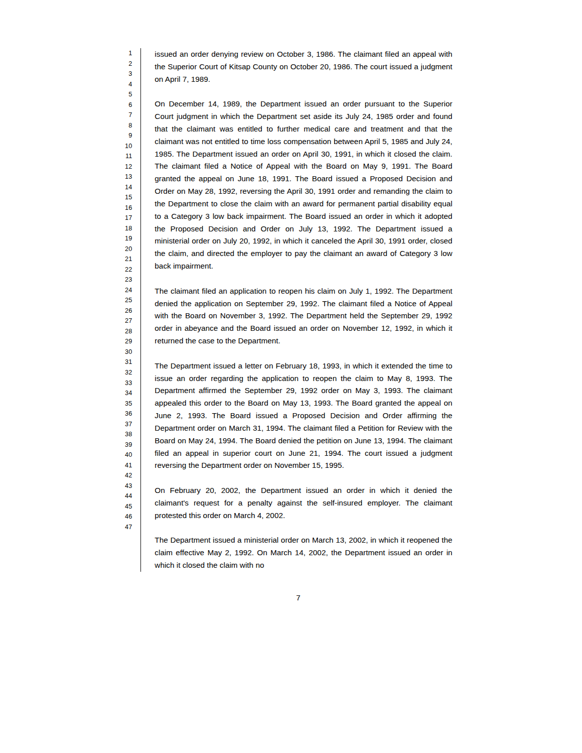1
2
3
4
5
6
7
8
9
10
11
12
13
14
15
16
17
18
19
20
21
22
23
24
25
26
27
28
29
30
31
32
33
34
35
36
37
38
39
40
41
42
43
44
45
46
47
issued an order denying review on October 3, 1986. The claimant filed an appeal with the Superior Court of Kitsap County on October 20, 1986. The court issued a judgment on April 7, 1989.
On December 14, 1989, the Department issued an order pursuant to the Superior Court judgment in which the Department set aside its July 24, 1985 order and found that the claimant was entitled to further medical care and treatment and that the claimant was not entitled to time loss compensation between April 5, 1985 and July 24, 1985. The Department issued an order on April 30, 1991, in which it closed the claim. The claimant filed a Notice of Appeal with the Board on May 9, 1991. The Board granted the appeal on June 18, 1991. The Board issued a Proposed Decision and Order on May 28, 1992, reversing the April 30, 1991 order and remanding the claim to the Department to close the claim with an award for permanent partial disability equal to a Category 3 low back impairment. The Board issued an order in which it adopted the Proposed Decision and Order on July 13, 1992. The Department issued a ministerial order on July 20, 1992, in which it canceled the April 30, 1991 order, closed the claim, and directed the employer to pay the claimant an award of Category 3 low back impairment.
The claimant filed an application to reopen his claim on July 1, 1992. The Department denied the application on September 29, 1992. The claimant filed a Notice of Appeal with the Board on November 3, 1992. The Department held the September 29, 1992 order in abeyance and the Board issued an order on November 12, 1992, in which it returned the case to the Department.
The Department issued a letter on February 18, 1993, in which it extended the time to issue an order regarding the application to reopen the claim to May 8, 1993. The Department affirmed the September 29, 1992 order on May 3, 1993. The claimant appealed this order to the Board on May 13, 1993. The Board granted the appeal on June 2, 1993. The Board issued a Proposed Decision and Order affirming the Department order on March 31, 1994. The claimant filed a Petition for Review with the Board on May 24, 1994. The Board denied the petition on June 13, 1994. The claimant filed an appeal in superior court on June 21, 1994. The court issued a judgment reversing the Department order on November 15, 1995.
On February 20, 2002, the Department issued an order in which it denied the claimant's request for a penalty against the self-insured employer. The claimant protested this order on March 4, 2002.
The Department issued a ministerial order on March 13, 2002, in which it reopened the claim effective May 2, 1992. On March 14, 2002, the Department issued an order in which it closed the claim with no
7